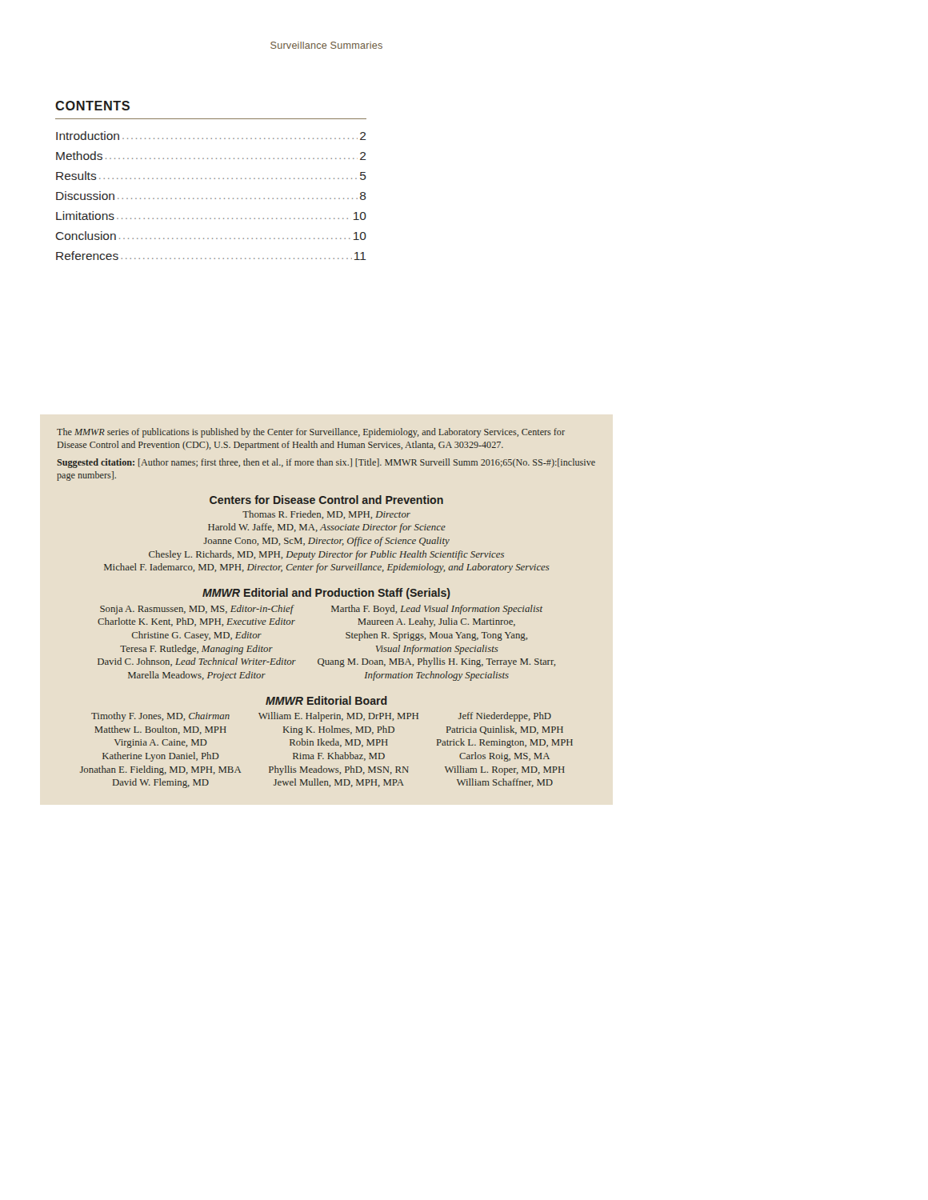Surveillance Summaries
CONTENTS
Introduction.................................................................................................. 2
Methods....................................................................................................... 2
Results.......................................................................................................... 5
Discussion................................................................................................... 8
Limitations................................................................................................ 10
Conclusion............................................................................................... 10
References................................................................................................ 11
The MMWR series of publications is published by the Center for Surveillance, Epidemiology, and Laboratory Services, Centers for Disease Control and Prevention (CDC), U.S. Department of Health and Human Services, Atlanta, GA 30329-4027.
Suggested citation: [Author names; first three, then et al., if more than six.] [Title]. MMWR Surveill Summ 2016;65(No. SS-#):[inclusive page numbers].
Centers for Disease Control and Prevention
Thomas R. Frieden, MD, MPH, Director
Harold W. Jaffe, MD, MA, Associate Director for Science
Joanne Cono, MD, ScM, Director, Office of Science Quality
Chesley L. Richards, MD, MPH, Deputy Director for Public Health Scientific Services
Michael F. Iademarco, MD, MPH, Director, Center for Surveillance, Epidemiology, and Laboratory Services
MMWR Editorial and Production Staff (Serials)
Sonja A. Rasmussen, MD, MS, Editor-in-Chief
Charlotte K. Kent, PhD, MPH, Executive Editor
Christine G. Casey, MD, Editor
Teresa F. Rutledge, Managing Editor
David C. Johnson, Lead Technical Writer-Editor
Marella Meadows, Project Editor
Martha F. Boyd, Lead Visual Information Specialist
Maureen A. Leahy, Julia C. Martinroe,
Stephen R. Spriggs, Moua Yang, Tong Yang,
Visual Information Specialists
Quang M. Doan, MBA, Phyllis H. King, Terraye M. Starr,
Information Technology Specialists
MMWR Editorial Board
Timothy F. Jones, MD, Chairman
Matthew L. Boulton, MD, MPH
Virginia A. Caine, MD
Katherine Lyon Daniel, PhD
Jonathan E. Fielding, MD, MPH, MBA
David W. Fleming, MD
William E. Halperin, MD, DrPH, MPH
King K. Holmes, MD, PhD
Robin Ikeda, MD, MPH
Rima F. Khabbaz, MD
Phyllis Meadows, PhD, MSN, RN
Jewel Mullen, MD, MPH, MPA
Jeff Niederdeppe, PhD
Patricia Quinlisk, MD, MPH
Patrick L. Remington, MD, MPH
Carlos Roig, MS, MA
William L. Roper, MD, MPH
William Schaffner, MD